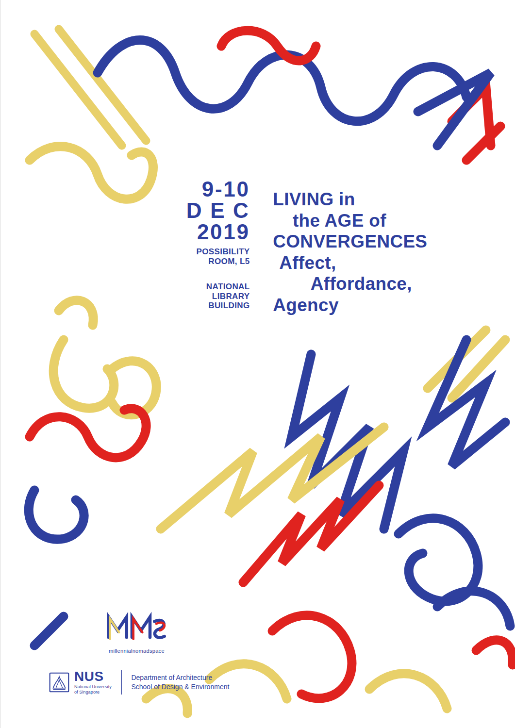9-10 D E C 2019 POSSIBILITY
ROOM, L5 NATIONAL
LIBRARY
BUILDING
LIVING in the AGE of CONVERGENCES Affect, Affordance, Agency
millennialnomadspace
NUS National University
of Singapore
Department of Architecture
School of Design & Environment